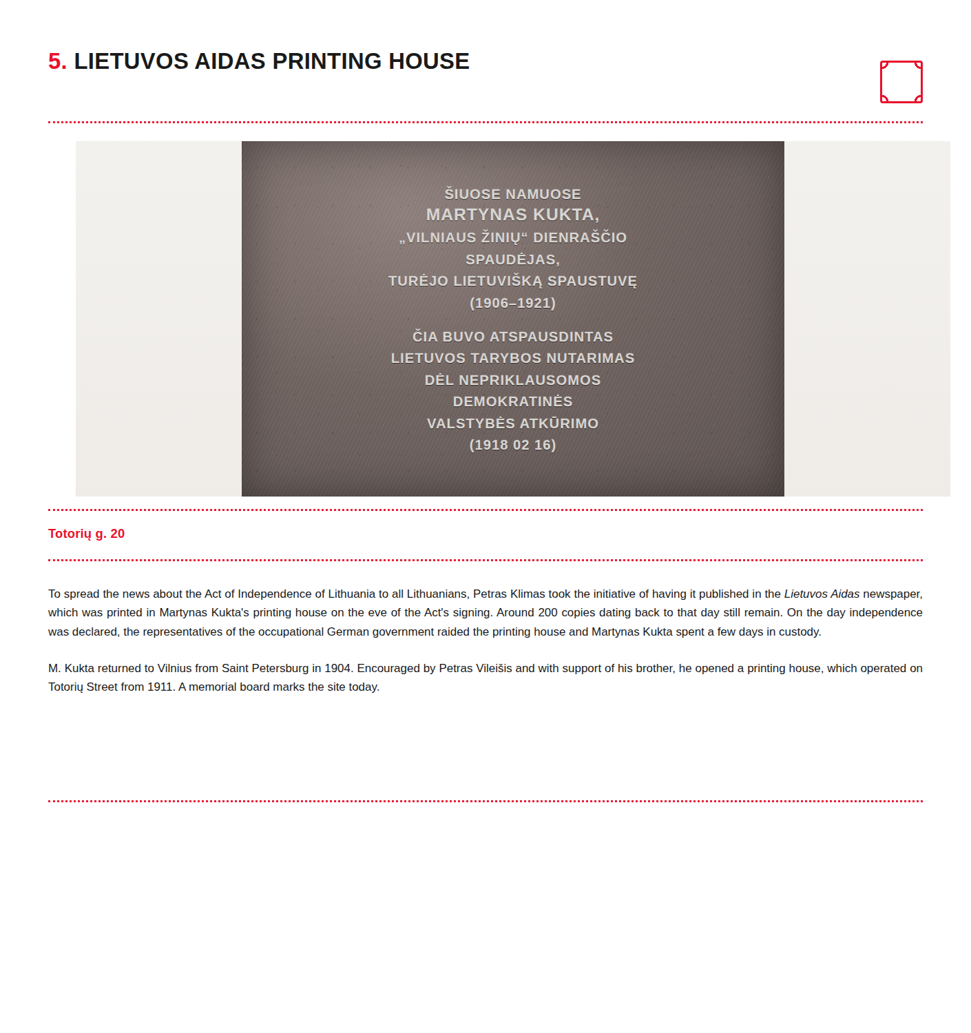5. Lietuvos Aidas Printing House
Šiuose namuose
Martynas Kukta,
„Vilniaus žinių“ dienraščio
spaudėjas,
turėjo lietuvišką spaustuvę
(1906–1921) Čia buvo atspausdintas
Lietuvos Tarybos nutarimas
dėl nepriklausomos
demokratinės
valstybės atkūrimo
(1918 02 16)
Totorių g. 20
To spread the news about the Act of Independence of Lithuania to all Lithuanians, Petras Klimas took the initiative of having it published in the Lietuvos Aidas newspaper, which was printed in Martynas Kukta's printing house on the eve of the Act's signing. Around 200 copies dating back to that day still remain. On the day independence was declared, the representatives of the occupational German government raided the printing house and Martynas Kukta spent a few days in custody.
M. Kukta returned to Vilnius from Saint Petersburg in 1904. Encouraged by Petras Vileišis and with support of his brother, he opened a printing house, which operated on Totorių Street from 1911. A memorial board marks the site today.